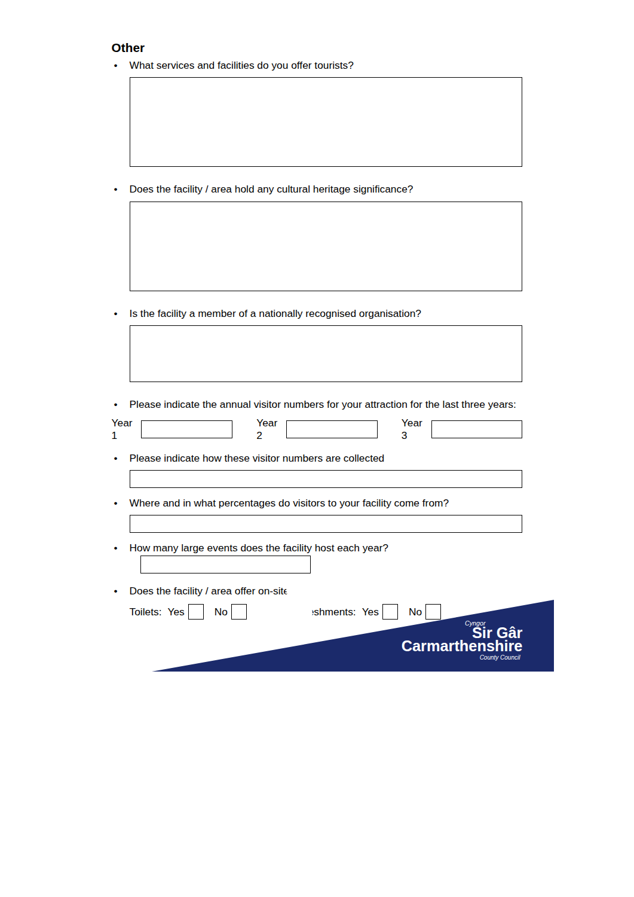Other
What services and facilities do you offer tourists?
Does the facility / area hold any cultural heritage significance?
Is the facility a member of a nationally recognised organisation?
Please indicate the annual visitor numbers for your attraction for the last three years:
Year 1 Year 2 Year 3
Please indicate how these visitor numbers are collected
Where and in what percentages do visitors to your facility come from?
How many large events does the facility host each year?
Does the facility / area offer on-site:
Toilets: Yes No
Refreshments: Yes No
Cyngor Sir Gâr Carmarthenshire County Council